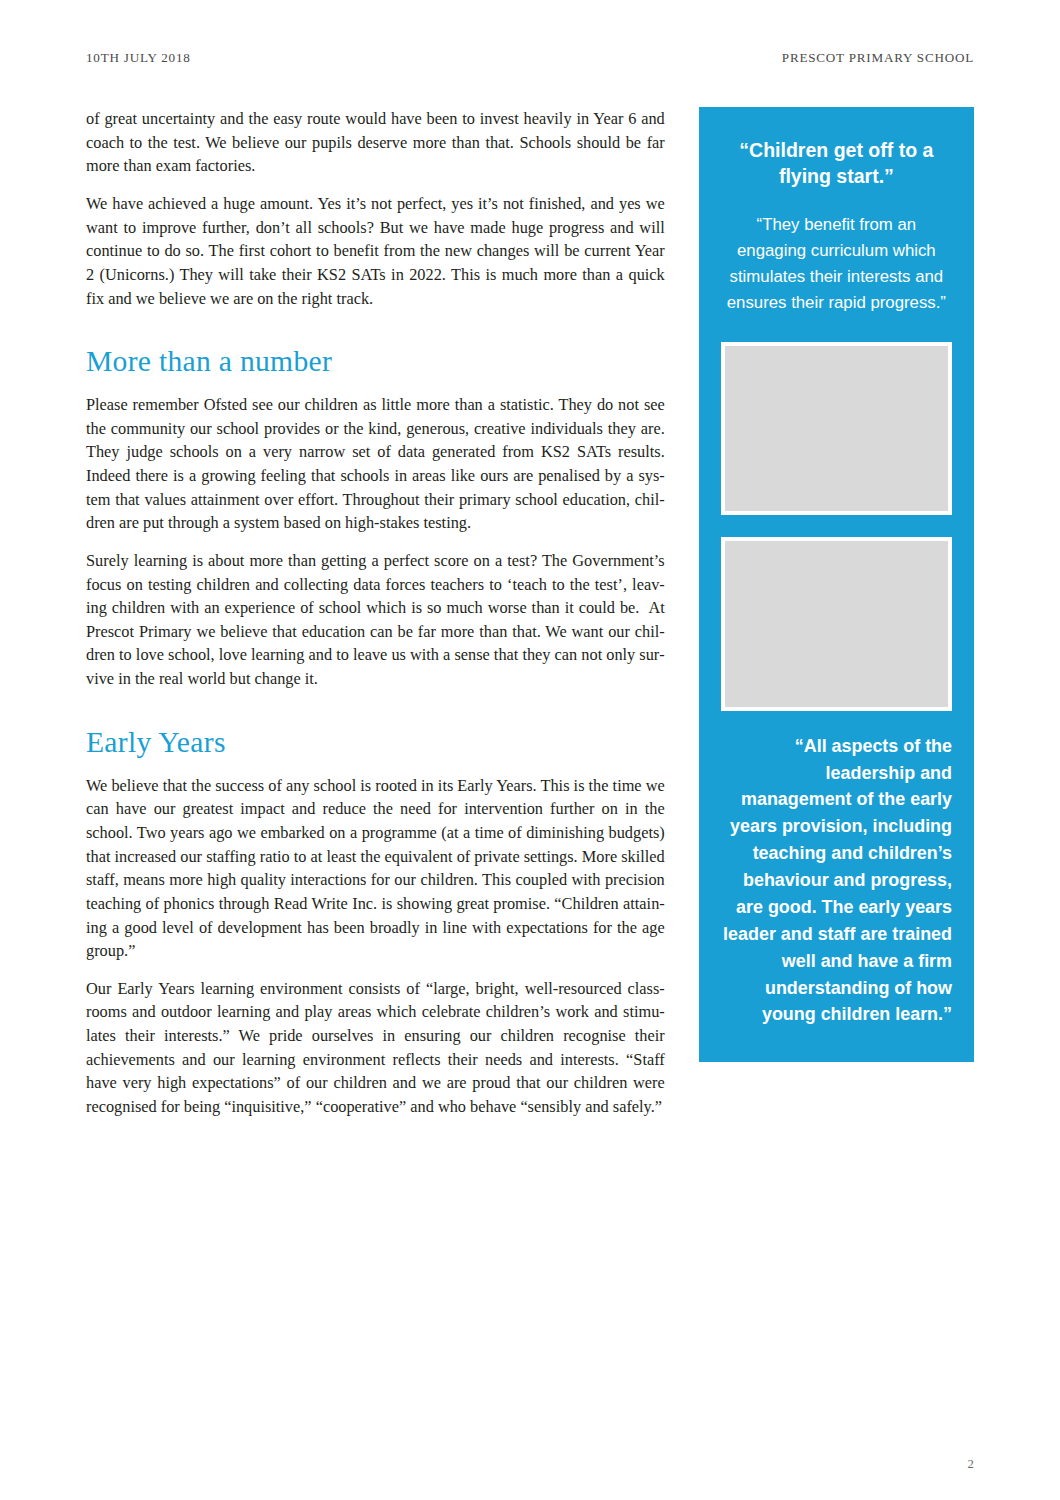10th July 2018 Prescot Primary School
of great uncertainty and the easy route would have been to invest heavily in Year 6 and coach to the test. We believe our pupils deserve more than that. Schools should be far more than exam factories.
We have achieved a huge amount. Yes it’s not perfect, yes it’s not finished, and yes we want to improve further, don’t all schools? But we have made huge progress and will continue to do so. The first cohort to benefit from the new changes will be current Year 2 (Unicorns.) They will take their KS2 SATs in 2022. This is much more than a quick fix and we believe we are on the right track.
More than a number
Please remember Ofsted see our children as little more than a statistic. They do not see the community our school provides or the kind, generous, creative individuals they are. They judge schools on a very narrow set of data generated from KS2 SATs results. Indeed there is a growing feeling that schools in areas like ours are penalised by a system that values attainment over effort. Throughout their primary school education, children are put through a system based on high-stakes testing.
Surely learning is about more than getting a perfect score on a test? The Government’s focus on testing children and collecting data forces teachers to ‘teach to the test’, leaving children with an experience of school which is so much worse than it could be. At Prescot Primary we believe that education can be far more than that. We want our children to love school, love learning and to leave us with a sense that they can not only survive in the real world but change it.
Early Years
We believe that the success of any school is rooted in its Early Years. This is the time we can have our greatest impact and reduce the need for intervention further on in the school. Two years ago we embarked on a programme (at a time of diminishing budgets) that increased our staffing ratio to at least the equivalent of private settings. More skilled staff, means more high quality interactions for our children. This coupled with precision teaching of phonics through Read Write Inc. is showing great promise. “Children attaining a good level of development has been broadly in line with expectations for the age group.”
Our Early Years learning environment consists of “large, bright, well-resourced classrooms and outdoor learning and play areas which celebrate children’s work and stimulates their interests.” We pride ourselves in ensuring our children recognise their achievements and our learning environment reflects their needs and interests. “Staff have very high expectations” of our children and we are proud that our children were recognised for being “inquisitive,” “cooperative” and who behave “sensibly and safely.”
“Children get off to a flying start.”
“They benefit from an engaging curriculum which stimulates their interests and ensures their rapid progress.”
“All aspects of the leadership and management of the early years provision, including teaching and children’s behaviour and progress, are good. The early years leader and staff are trained well and have a firm understanding of how young children learn.”
2